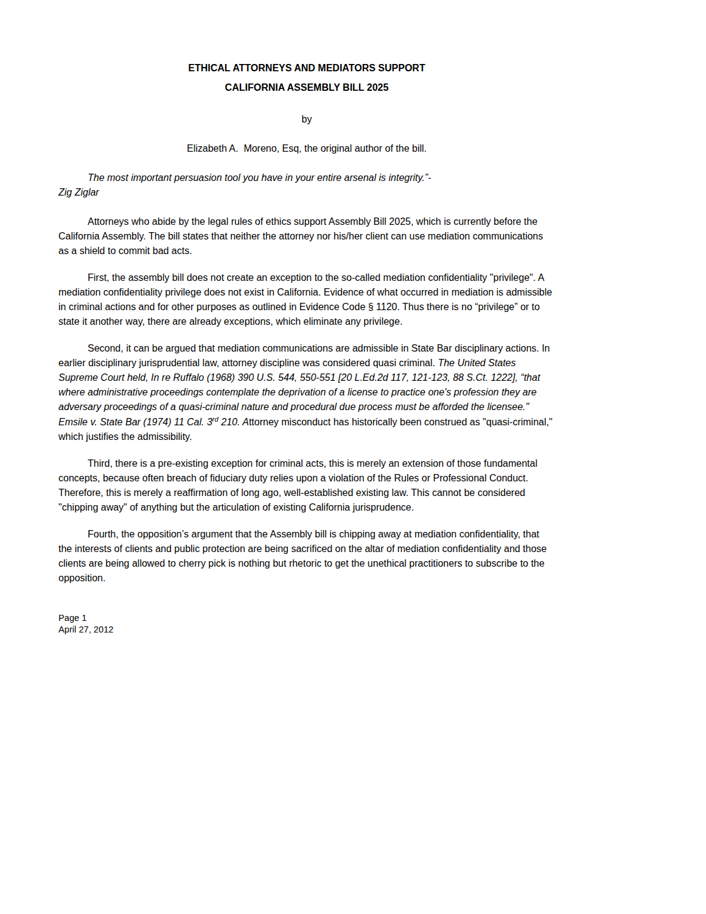Ethical Attorneys and Mediators Support
California Assembly Bill 2025
by Elizabeth A. Moreno, Esq, the original author of the bill.
The most important persuasion tool you have in your entire arsenal is integrity.”-
Zig Ziglar
Attorneys who abide by the legal rules of ethics support Assembly Bill 2025, which is currently before the California Assembly. The bill states that neither the attorney nor his/her client can use mediation communications as a shield to commit bad acts.
First, the assembly bill does not create an exception to the so-called mediation confidentiality "privilege". A mediation confidentiality privilege does not exist in California. Evidence of what occurred in mediation is admissible in criminal actions and for other purposes as outlined in Evidence Code § 1120. Thus there is no “privilege” or to state it another way, there are already exceptions, which eliminate any privilege.
Second, it can be argued that mediation communications are admissible in State Bar disciplinary actions. In earlier disciplinary jurisprudential law, attorney discipline was considered quasi criminal. The United States Supreme Court held, In re Ruffalo (1968) 390 U.S. 544, 550-551 [20 L.Ed.2d 117, 121-123, 88 S.Ct. 1222], “that where administrative proceedings contemplate the deprivation of a license to practice one's profession they are adversary proceedings of a quasi-criminal nature and procedural due process must be afforded the licensee." Emsile v. State Bar (1974) 11 Cal. 3rd 210. Attorney misconduct has historically been construed as "quasi-criminal," which justifies the admissibility.
Third, there is a pre-existing exception for criminal acts, this is merely an extension of those fundamental concepts, because often breach of fiduciary duty relies upon a violation of the Rules or Professional Conduct. Therefore, this is merely a reaffirmation of long ago, well-established existing law. This cannot be considered "chipping away" of anything but the articulation of existing California jurisprudence.
Fourth, the opposition’s argument that the Assembly bill is chipping away at mediation confidentiality, that the interests of clients and public protection are being sacrificed on the altar of mediation confidentiality and those clients are being allowed to cherry pick is nothing but rhetoric to get the unethical practitioners to subscribe to the opposition.
Page 1
April 27, 2012